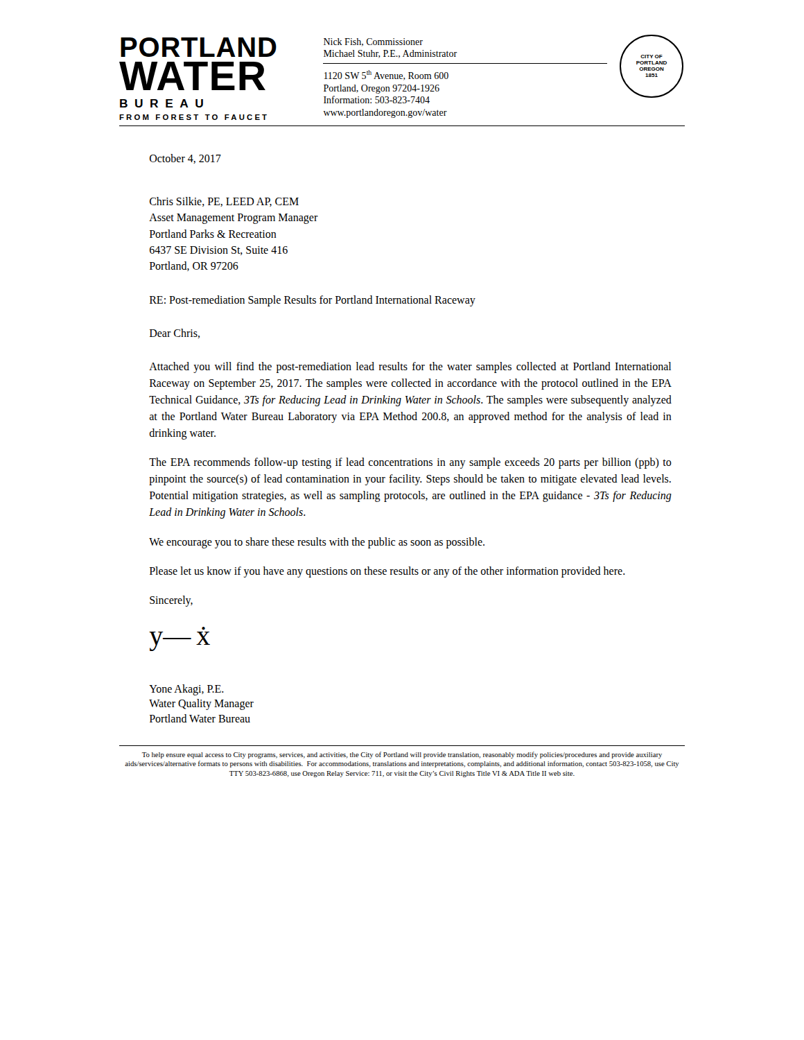PORTLAND
WATER
BUREAU
FROM FOREST TO FAUCET
Nick Fish, Commissioner
Michael Stuhr, P.E., Administrator
1120 SW 5th Avenue, Room 600
Portland, Oregon 97204-1926
Information: 503-823-7404
www.portlandoregon.gov/water
CITY OF PORTLAND
OREGON
1851
October 4, 2017
Chris Silkie, PE, LEED AP, CEM
Asset Management Program Manager
Portland Parks & Recreation
6437 SE Division St, Suite 416
Portland, OR 97206
RE: Post-remediation Sample Results for Portland International Raceway
Dear Chris,
Attached you will find the post-remediation lead results for the water samples collected at Portland International Raceway on September 25, 2017. The samples were collected in accordance with the protocol outlined in the EPA Technical Guidance, 3Ts for Reducing Lead in Drinking Water in Schools. The samples were subsequently analyzed at the Portland Water Bureau Laboratory via EPA Method 200.8, an approved method for the analysis of lead in drinking water.
The EPA recommends follow-up testing if lead concentrations in any sample exceeds 20 parts per billion (ppb) to pinpoint the source(s) of lead contamination in your facility. Steps should be taken to mitigate elevated lead levels. Potential mitigation strategies, as well as sampling protocols, are outlined in the EPA guidance - 3Ts for Reducing Lead in Drinking Water in Schools.
We encourage you to share these results with the public as soon as possible.
Please let us know if you have any questions on these results or any of the other information provided here.
Sincerely,
y— ẋ
Yone Akagi, P.E.
Water Quality Manager
Portland Water Bureau
To help ensure equal access to City programs, services, and activities, the City of Portland will provide translation, reasonably modify policies/procedures and provide auxiliary aids/services/alternative formats to persons with disabilities. For accommodations, translations and interpretations, complaints, and additional information, contact 503-823-1058, use City TTY 503-823-6868, use Oregon Relay Service: 711, or visit the City’s Civil Rights Title VI & ADA Title II web site.